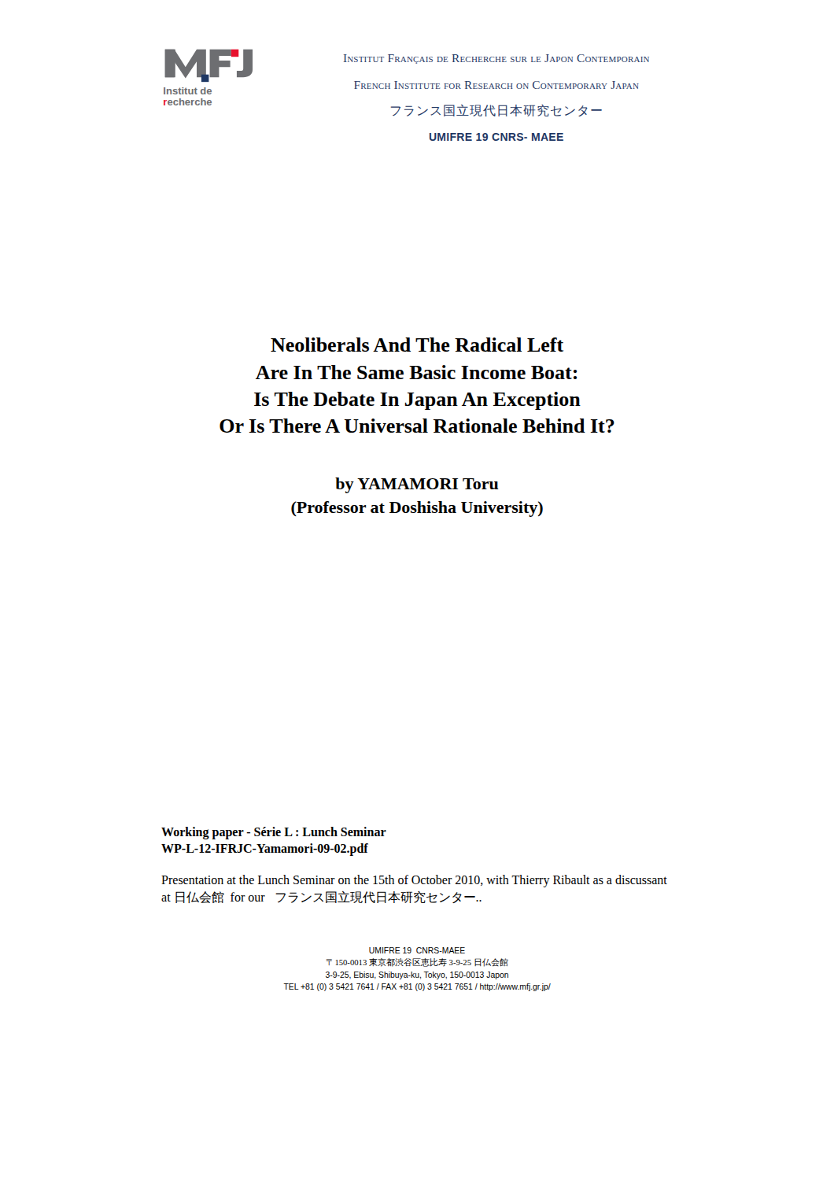Institut de recherche
Institut Français de Recherche sur le Japon Contemporain
French Institute for Research on Contemporary Japan
フランス国立現代日本研究センター
UMIFRE 19 CNRS- MAEE
Neoliberals And The Radical Left
Are In The Same Basic Income Boat:
Is The Debate In Japan An Exception
Or Is There A Universal Rationale Behind It?
by YAMAMORI Toru
(Professor at Doshisha University)
Working paper - Série L : Lunch Seminar
WP-L-12-IFRJC-Yamamori-09-02.pdf
Presentation at the Lunch Seminar on the 15th of October 2010, with Thierry Ribault as a discussant at 日仏会館 for our フランス国立現代日本研究センター..
UMIFRE 19 CNRS-MAEE
〒150-0013 東京都渋谷区恵比寿 3-9-25 日仏会館
3-9-25, Ebisu, Shibuya-ku, Tokyo, 150-0013 Japon
TEL +81 (0) 3 5421 7641 / FAX +81 (0) 3 5421 7651 / http://www.mfj.gr.jp/